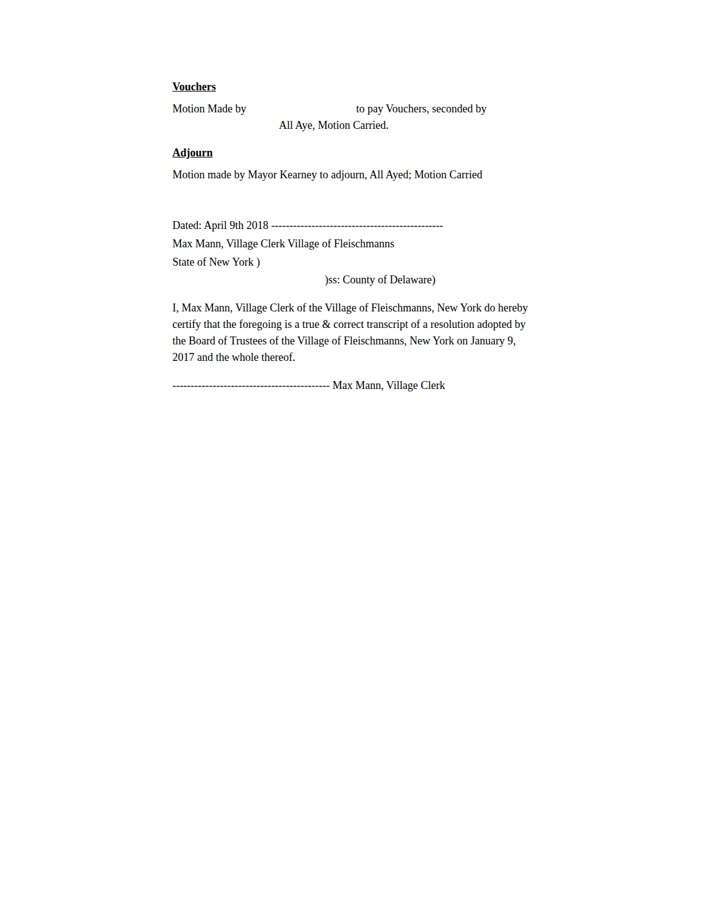Vouchers
Motion Made by to pay Vouchers, seconded by All Aye, Motion Carried.
Adjourn
Motion made by Mayor Kearney to adjourn, All Ayed; Motion Carried
Dated: April 9th 2018 -----------------------------------------------
Max Mann, Village Clerk Village of Fleischmanns
State of New York )
)ss: County of Delaware)
I, Max Mann, Village Clerk of the Village of Fleischmanns, New York do hereby certify that the foregoing is a true & correct transcript of a resolution adopted by the Board of Trustees of the Village of Fleischmanns, New York on January 9, 2017 and the whole thereof.
------------------------------------------- Max Mann, Village Clerk